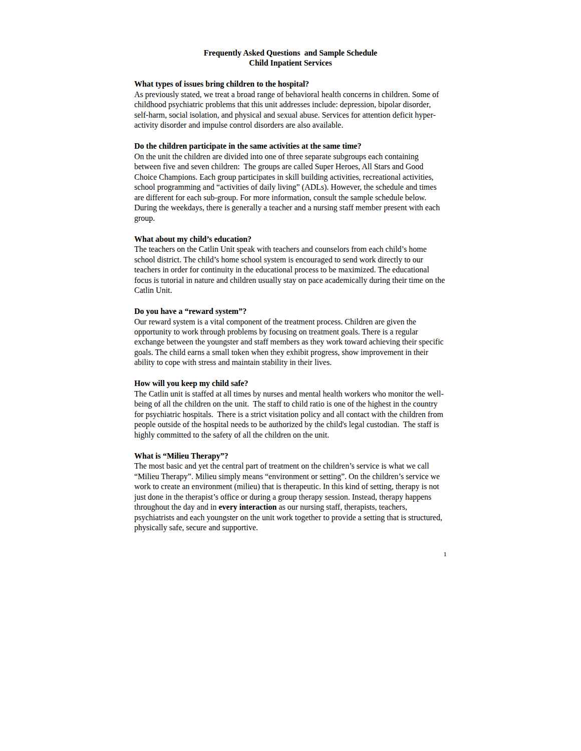Frequently Asked Questions and Sample Schedule Child Inpatient Services
What types of issues bring children to the hospital?
As previously stated, we treat a broad range of behavioral health concerns in children. Some of childhood psychiatric problems that this unit addresses include: depression, bipolar disorder, self-harm, social isolation, and physical and sexual abuse. Services for attention deficit hyper-activity disorder and impulse control disorders are also available.
Do the children participate in the same activities at the same time?
On the unit the children are divided into one of three separate subgroups each containing between five and seven children: The groups are called Super Heroes, All Stars and Good Choice Champions. Each group participates in skill building activities, recreational activities, school programming and “activities of daily living” (ADLs). However, the schedule and times are different for each sub-group. For more information, consult the sample schedule below. During the weekdays, there is generally a teacher and a nursing staff member present with each group.
What about my child’s education?
The teachers on the Catlin Unit speak with teachers and counselors from each child’s home school district. The child’s home school system is encouraged to send work directly to our teachers in order for continuity in the educational process to be maximized. The educational focus is tutorial in nature and children usually stay on pace academically during their time on the Catlin Unit.
Do you have a “reward system”?
Our reward system is a vital component of the treatment process. Children are given the opportunity to work through problems by focusing on treatment goals. There is a regular exchange between the youngster and staff members as they work toward achieving their specific goals. The child earns a small token when they exhibit progress, show improvement in their ability to cope with stress and maintain stability in their lives.
How will you keep my child safe?
The Catlin unit is staffed at all times by nurses and mental health workers who monitor the well-being of all the children on the unit. The staff to child ratio is one of the highest in the country for psychiatric hospitals. There is a strict visitation policy and all contact with the children from people outside of the hospital needs to be authorized by the child's legal custodian. The staff is highly committed to the safety of all the children on the unit.
What is “Milieu Therapy”?
The most basic and yet the central part of treatment on the children’s service is what we call “Milieu Therapy”. Milieu simply means “environment or setting”. On the children’s service we work to create an environment (milieu) that is therapeutic. In this kind of setting, therapy is not just done in the therapist’s office or during a group therapy session. Instead, therapy happens throughout the day and in every interaction as our nursing staff, therapists, teachers, psychiatrists and each youngster on the unit work together to provide a setting that is structured, physically safe, secure and supportive.
1